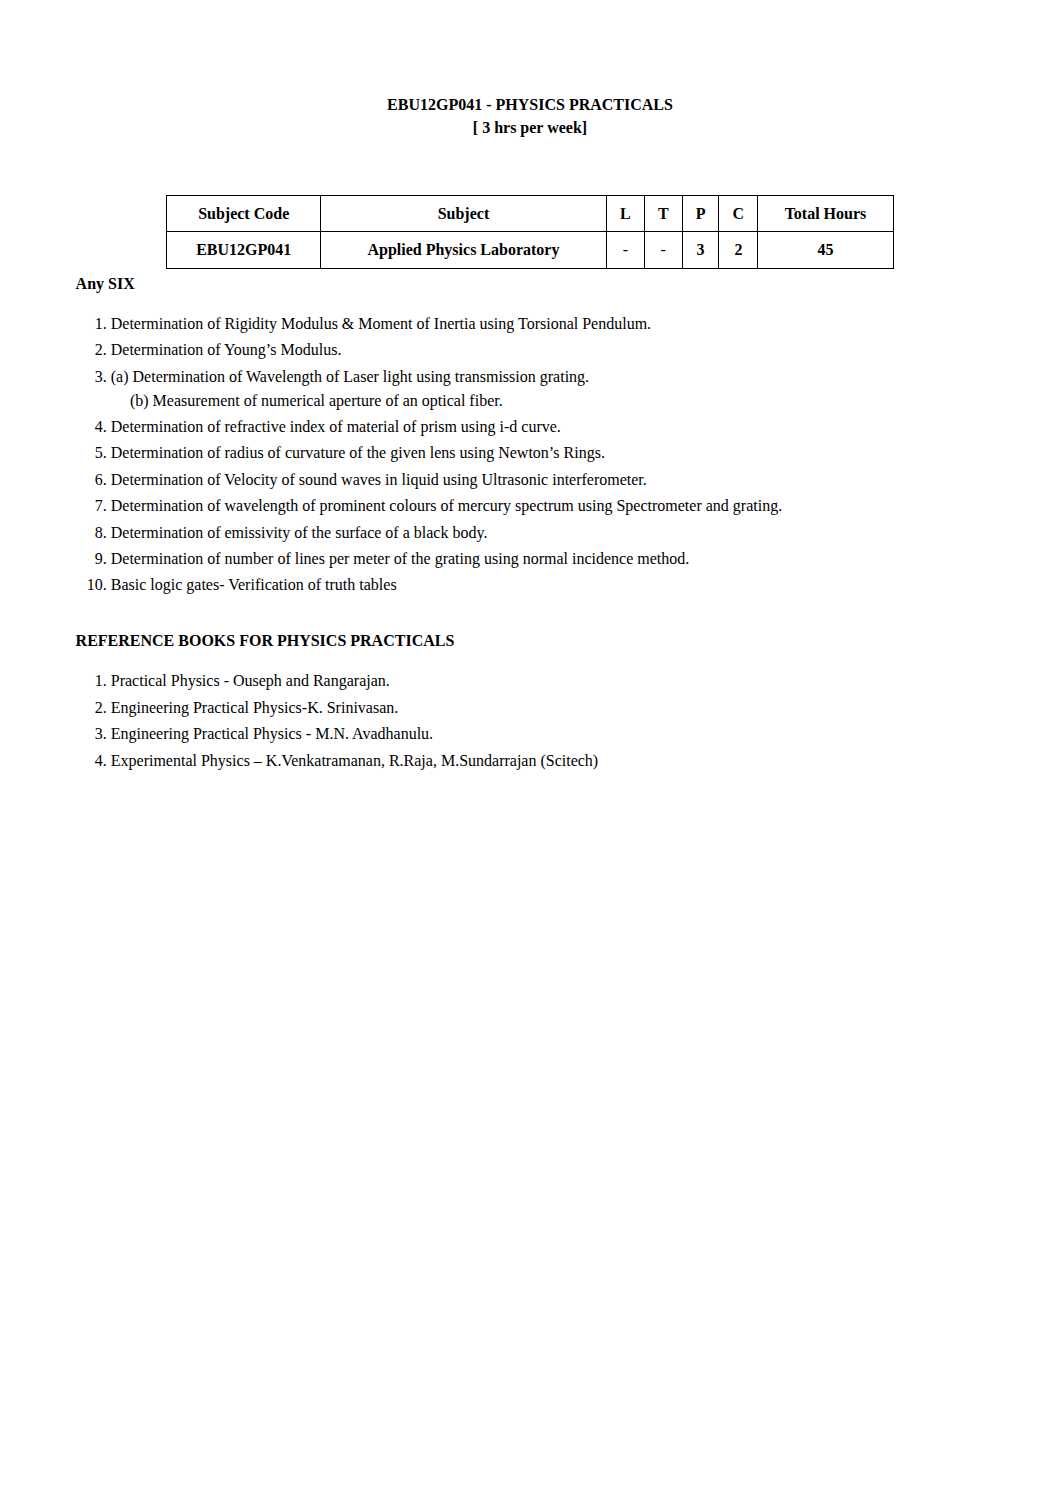EBU12GP041 - PHYSICS PRACTICALS
[ 3 hrs per week]
| Subject Code | Subject | L | T | P | C | Total Hours |
| --- | --- | --- | --- | --- | --- | --- |
| EBU12GP041 | Applied Physics Laboratory | - | - | 3 | 2 | 45 |
Any SIX
Determination of Rigidity Modulus & Moment of Inertia using Torsional Pendulum.
Determination of Young’s Modulus.
(a) Determination of Wavelength of Laser light using transmission grating. (b) Measurement of numerical aperture of an optical fiber.
Determination of refractive index of material of prism using i-d curve.
Determination of radius of curvature of the given lens using Newton’s Rings.
Determination of Velocity of sound waves in liquid using Ultrasonic interferometer.
Determination of wavelength of prominent colours of mercury spectrum using Spectrometer and grating.
Determination of emissivity of the surface of a black body.
Determination of number of lines per meter of the grating using normal incidence method.
Basic logic gates- Verification of truth tables
REFERENCE BOOKS FOR PHYSICS PRACTICALS
Practical Physics - Ouseph and Rangarajan.
Engineering Practical Physics-K. Srinivasan.
Engineering Practical Physics - M.N. Avadhanulu.
Experimental Physics – K.Venkatramanan, R.Raja, M.Sundarrajan (Scitech)